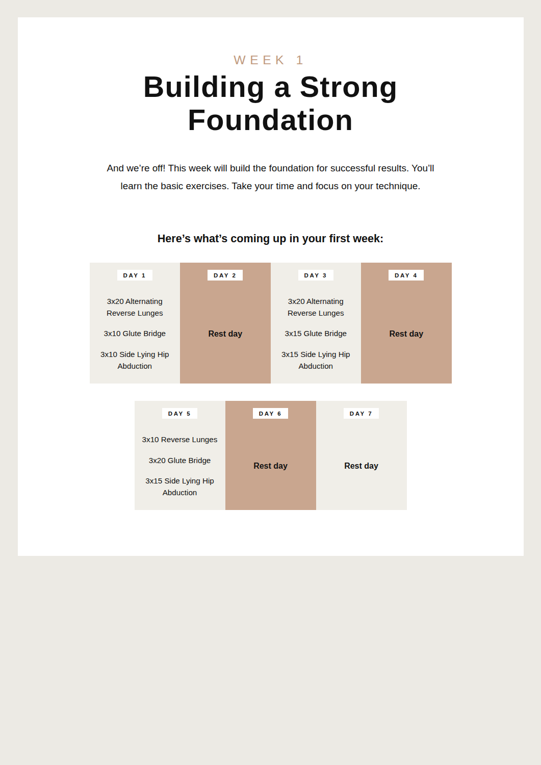Week 1
Building a Strong Foundation
And we’re off! This week will build the foundation for successful results. You’ll learn the basic exercises. Take your time and focus on your technique.
Here’s what’s coming up in your first week:
Day 1
3x20 Alternating Reverse Lunges
3x10 Glute Bridge
3x10 Side Lying Hip Abduction
Day 2
Rest day
Day 3
3x20 Alternating Reverse Lunges
3x15 Glute Bridge
3x15 Side Lying Hip Abduction
Day 4
Rest day
Day 5
3x10 Reverse Lunges
3x20 Glute Bridge
3x15 Side Lying Hip Abduction
Day 6
Rest day
Day 7
Rest day